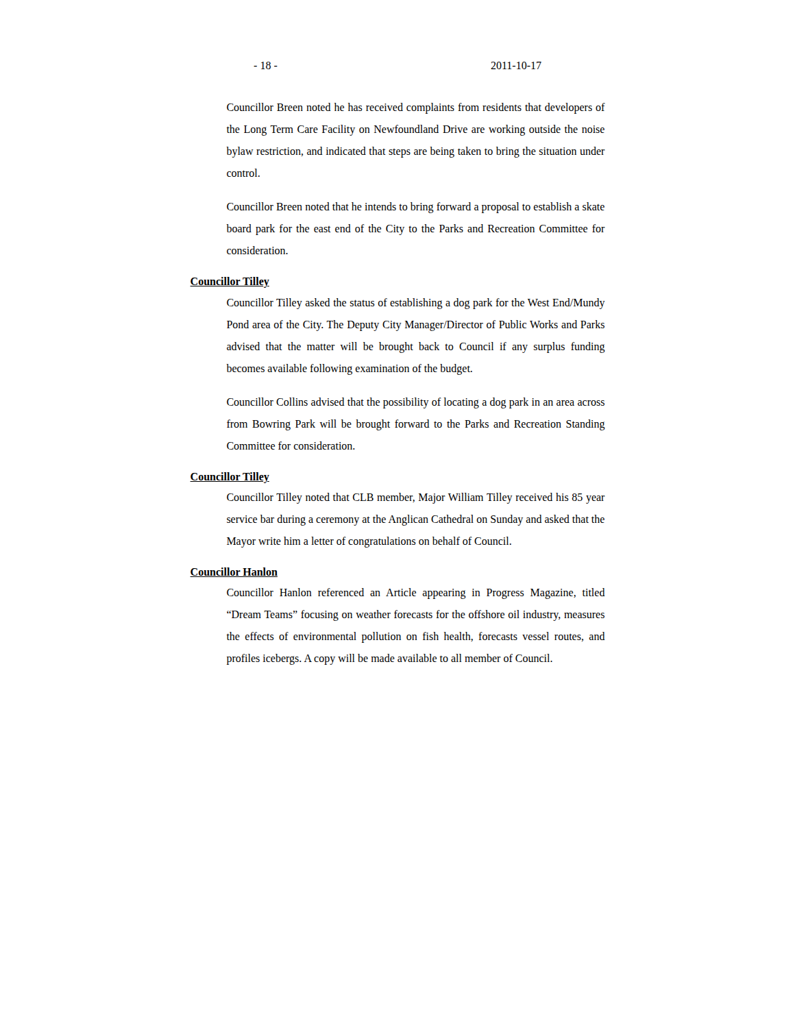- 18 - 2011-10-17
Councillor Breen noted he has received complaints from residents that developers of the Long Term Care Facility on Newfoundland Drive are working outside the noise bylaw restriction, and indicated that steps are being taken to bring the situation under control.
Councillor Breen noted that he intends to bring forward a proposal to establish a skate board park for the east end of the City to the Parks and Recreation Committee for consideration.
Councillor Tilley
Councillor Tilley asked the status of establishing a dog park for the West End/Mundy Pond area of the City. The Deputy City Manager/Director of Public Works and Parks advised that the matter will be brought back to Council if any surplus funding becomes available following examination of the budget.
Councillor Collins advised that the possibility of locating a dog park in an area across from Bowring Park will be brought forward to the Parks and Recreation Standing Committee for consideration.
Councillor Tilley
Councillor Tilley noted that CLB member, Major William Tilley received his 85 year service bar during a ceremony at the Anglican Cathedral on Sunday and asked that the Mayor write him a letter of congratulations on behalf of Council.
Councillor Hanlon
Councillor Hanlon referenced an Article appearing in Progress Magazine, titled “Dream Teams” focusing on weather forecasts for the offshore oil industry, measures the effects of environmental pollution on fish health, forecasts vessel routes, and profiles icebergs. A copy will be made available to all member of Council.